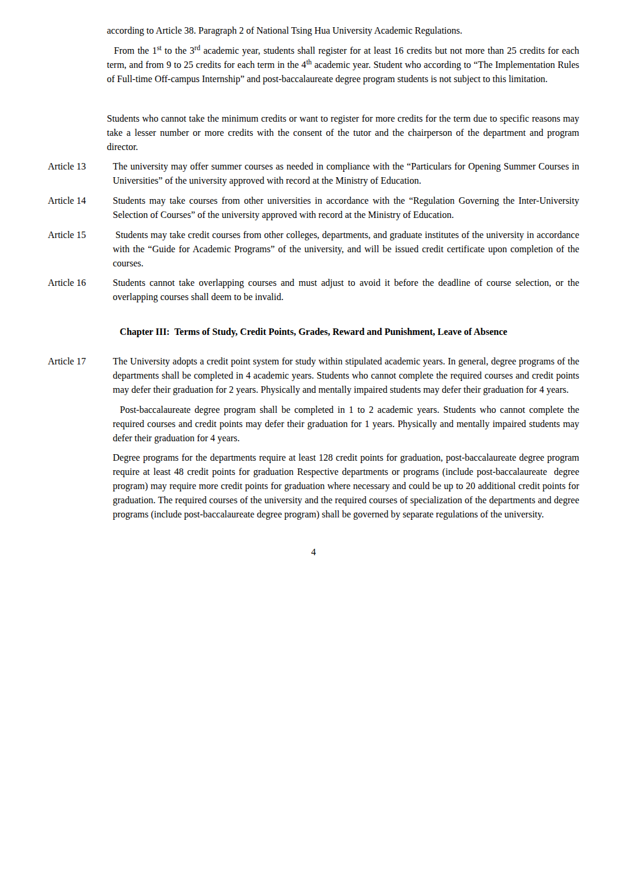according to Article 38. Paragraph 2 of National Tsing Hua University Academic Regulations.
From the 1st to the 3rd academic year, students shall register for at least 16 credits but not more than 25 credits for each term, and from 9 to 25 credits for each term in the 4th academic year. Student who according to “The Implementation Rules of Full-time Off-campus Internship” and post-baccalaureate degree program students is not subject to this limitation.
Students who cannot take the minimum credits or want to register for more credits for the term due to specific reasons may take a lesser number or more credits with the consent of the tutor and the chairperson of the department and program director.
Article 13
The university may offer summer courses as needed in compliance with the “Particulars for Opening Summer Courses in Universities” of the university approved with record at the Ministry of Education.
Article 14
Students may take courses from other universities in accordance with the “Regulation Governing the Inter-University Selection of Courses” of the university approved with record at the Ministry of Education.
Article 15
Students may take credit courses from other colleges, departments, and graduate institutes of the university in accordance with the “Guide for Academic Programs” of the university, and will be issued credit certificate upon completion of the courses.
Article 16
Students cannot take overlapping courses and must adjust to avoid it before the deadline of course selection, or the overlapping courses shall deem to be invalid.
Chapter III: Terms of Study, Credit Points, Grades, Reward and Punishment, Leave of Absence
Article 17
The University adopts a credit point system for study within stipulated academic years. In general, degree programs of the departments shall be completed in 4 academic years. Students who cannot complete the required courses and credit points may defer their graduation for 2 years. Physically and mentally impaired students may defer their graduation for 4 years.
Post-baccalaureate degree program shall be completed in 1 to 2 academic years. Students who cannot complete the required courses and credit points may defer their graduation for 1 years. Physically and mentally impaired students may defer their graduation for 4 years.
Degree programs for the departments require at least 128 credit points for graduation, post-baccalaureate degree program require at least 48 credit points for graduation Respective departments or programs (include post-baccalaureate degree program) may require more credit points for graduation where necessary and could be up to 20 additional credit points for graduation. The required courses of the university and the required courses of specialization of the departments and degree programs (include post-baccalaureate degree program) shall be governed by separate regulations of the university.
4